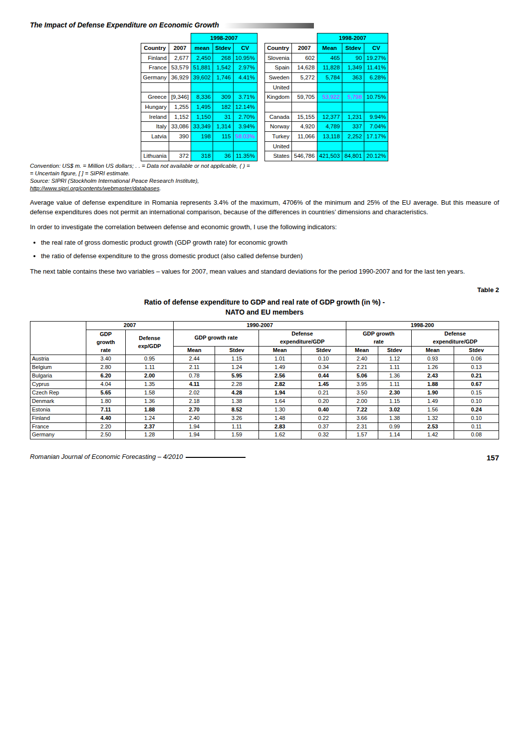The Impact of Defense Expenditure on Economic Growth
| | | 1998-2007 |
| Country | 2007 | mean | Stdev | CV |
| Finland | 2,677 | 2,450 | 268 | 10.95% |
| France | 53,579 | 51,881 | 1,542 | 2.97% |
| Germany | 36,929 | 39,602 | 1,746 | 4.41% |
| Greece | [9,346] | 8,336 | 309 | 3.71% |
| Hungary | 1,255 | 1,495 | 182 | 12.14% |
| Ireland | 1,152 | 1,150 | 31 | 2.70% |
| Italy | 33,086 | 33,349 | 1,314 | 3.94% |
| Latvia | 390 | 198 | 115 | 58.03% |
| Lithuania | 372 | 318 | 36 | 11.35% |
| | | 1998-2007 |
| Country | 2007 | Mean | Stdev | CV |
| Slovenia | 602 | 465 | 90 | 19.27% |
| Spain | 14,628 | 11,828 | 1,349 | 11.41% |
| Sweden | 5,272 | 5,784 | 363 | 6.28% |
| United | | | | |
| Kingdom | 59,705 | 53,922 | 5,798 | 10.75% |
| Canada | 15,155 | 12,377 | 1,231 | 9.94% |
| Norway | 4,920 | 4,789 | 337 | 7.04% |
| Turkey | 11,066 | 13,118 | 2,252 | 17.17% |
| United | | | | |
| States | 546,786 | 421,503 | 84,801 | 20.12% |
Convention: US$ m. = Million US dollars; . . = Data not available or not applicable, ( ) =
= Uncertain figure, [ ] = SIPRI estimate.
Source: SIPRI (Stockholm International Peace Research Institute),
http://www.sipri.org/contents/webmaster/databases.
Average value of defense expenditure in Romania represents 3.4% of the maximum, 4706% of the minimum and 25% of the EU average. But this measure of defense expenditures does not permit an international comparison, because of the differences in countries’ dimensions and characteristics.
In order to investigate the correlation between defense and economic growth, I use the following indicators:
the real rate of gross domestic product growth (GDP growth rate) for economic growth
the ratio of defense expenditure to the gross domestic product (also called defense burden)
The next table contains these two variables – values for 2007, mean values and standard deviations for the period 1990-2007 and for the last ten years.
Table 2
Ratio of defense expenditure to GDP and real rate of GDP growth (in %) -
NATO and EU members
| | 2007 | 1990-2007 | 1998-200 |
| GDP growth rate | Defense exp/GDP | GDP growth rate | Defense expenditure/GDP | GDP growth rate | Defense expenditure/GDP |
| Mean | Stdev | Mean | Stdev | Mean | Stdev | Mean | Stdev |
| Austria | 3.40 | 0.95 | 2.44 | 1.15 | 1.01 | 0.10 | 2.40 | 1.12 | 0.93 | 0.06 |
| Belgium | 2.80 | 1.11 | 2.11 | 1.24 | 1.49 | 0.34 | 2.21 | 1.11 | 1.26 | 0.13 |
| Bulgaria | 6.20 | 2.00 | 0.78 | 5.95 | 2.56 | 0.44 | 5.06 | 1.36 | 2.43 | 0.21 |
| Cyprus | 4.04 | 1.35 | 4.11 | 2.28 | 2.82 | 1.45 | 3.95 | 1.11 | 1.88 | 0.67 |
| Czech Rep | 5.65 | 1.58 | 2.02 | 4.28 | 1.94 | 0.21 | 3.50 | 2.30 | 1.90 | 0.15 |
| Denmark | 1.80 | 1.36 | 2.18 | 1.38 | 1.64 | 0.20 | 2.00 | 1.15 | 1.49 | 0.10 |
| Estonia | 7.11 | 1.88 | 2.70 | 8.52 | 1.30 | 0.40 | 7.22 | 3.02 | 1.56 | 0.24 |
| Finland | 4.40 | 1.24 | 2.40 | 3.26 | 1.48 | 0.22 | 3.66 | 1.38 | 1.32 | 0.10 |
| France | 2.20 | 2.37 | 1.94 | 1.11 | 2.83 | 0.37 | 2.31 | 0.99 | 2.53 | 0.11 |
| Germany | 2.50 | 1.28 | 1.94 | 1.59 | 1.62 | 0.32 | 1.57 | 1.14 | 1.42 | 0.08 |
157 Romanian Journal of Economic Forecasting – 4/2010